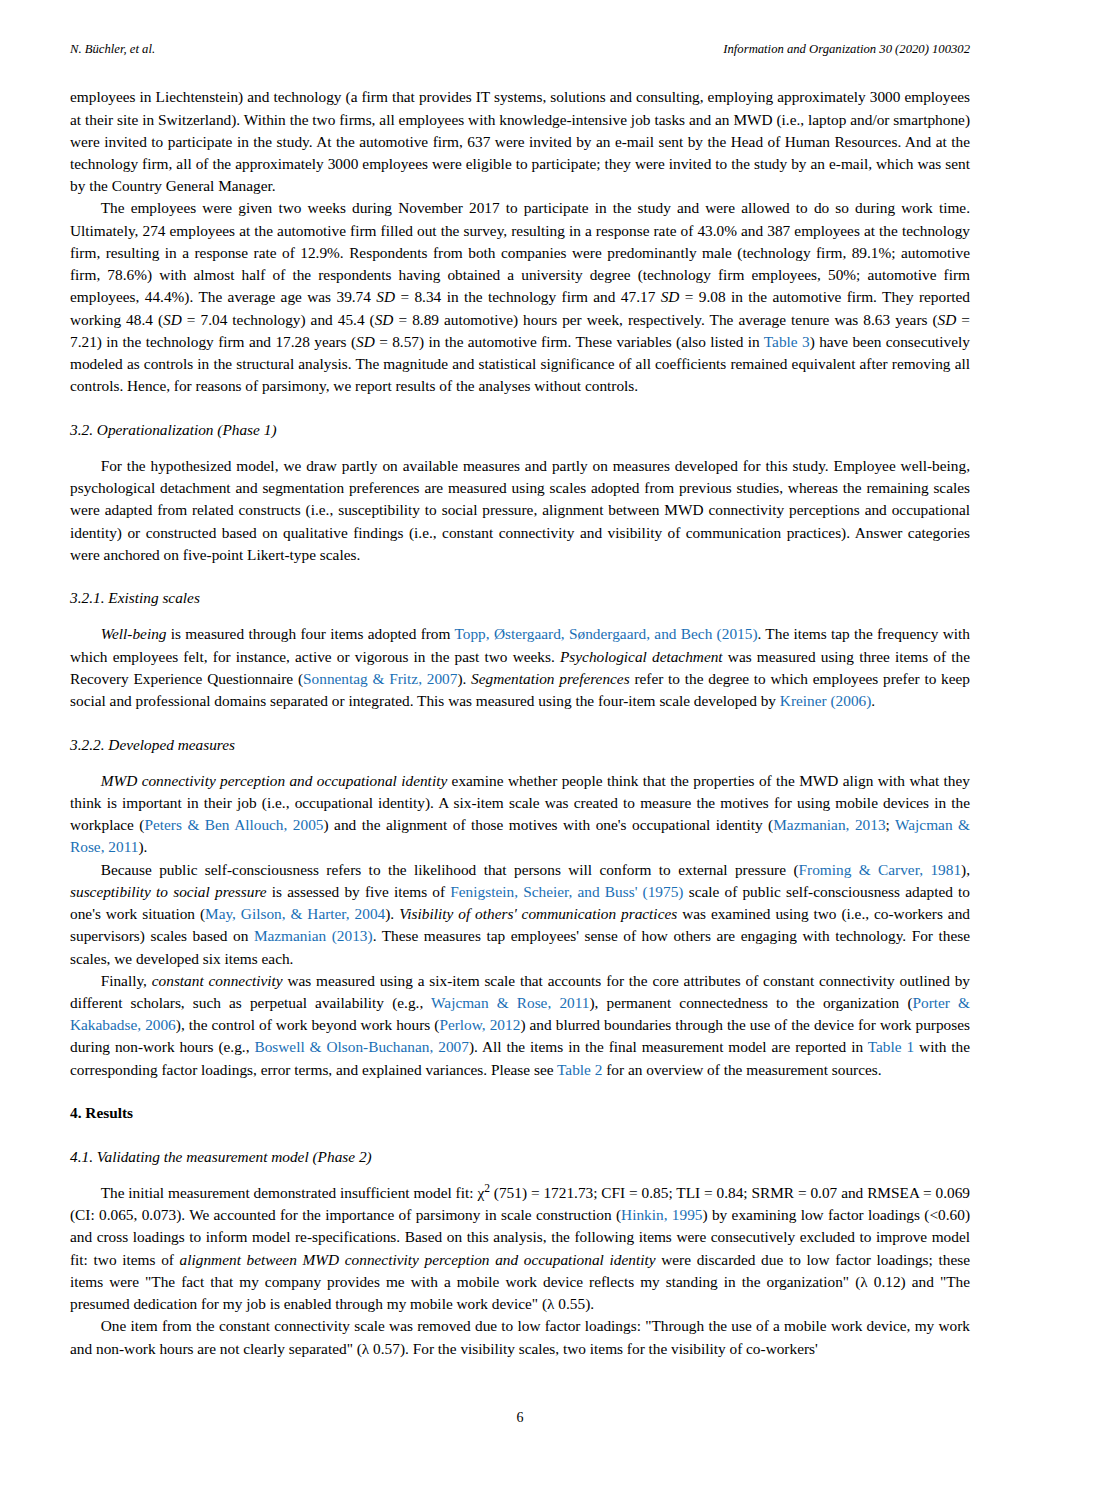N. Büchler, et al.
Information and Organization 30 (2020) 100302
employees in Liechtenstein) and technology (a firm that provides IT systems, solutions and consulting, employing approximately 3000 employees at their site in Switzerland). Within the two firms, all employees with knowledge-intensive job tasks and an MWD (i.e., laptop and/or smartphone) were invited to participate in the study. At the automotive firm, 637 were invited by an e-mail sent by the Head of Human Resources. And at the technology firm, all of the approximately 3000 employees were eligible to participate; they were invited to the study by an e-mail, which was sent by the Country General Manager.
The employees were given two weeks during November 2017 to participate in the study and were allowed to do so during work time. Ultimately, 274 employees at the automotive firm filled out the survey, resulting in a response rate of 43.0% and 387 employees at the technology firm, resulting in a response rate of 12.9%. Respondents from both companies were predominantly male (technology firm, 89.1%; automotive firm, 78.6%) with almost half of the respondents having obtained a university degree (technology firm employees, 50%; automotive firm employees, 44.4%). The average age was 39.74 SD = 8.34 in the technology firm and 47.17 SD = 9.08 in the automotive firm. They reported working 48.4 (SD = 7.04 technology) and 45.4 (SD = 8.89 automotive) hours per week, respectively. The average tenure was 8.63 years (SD = 7.21) in the technology firm and 17.28 years (SD = 8.57) in the automotive firm. These variables (also listed in Table 3) have been consecutively modeled as controls in the structural analysis. The magnitude and statistical significance of all coefficients remained equivalent after removing all controls. Hence, for reasons of parsimony, we report results of the analyses without controls.
3.2. Operationalization (Phase 1)
For the hypothesized model, we draw partly on available measures and partly on measures developed for this study. Employee well-being, psychological detachment and segmentation preferences are measured using scales adopted from previous studies, whereas the remaining scales were adapted from related constructs (i.e., susceptibility to social pressure, alignment between MWD connectivity perceptions and occupational identity) or constructed based on qualitative findings (i.e., constant connectivity and visibility of communication practices). Answer categories were anchored on five-point Likert-type scales.
3.2.1. Existing scales
Well-being is measured through four items adopted from Topp, Østergaard, Søndergaard, and Bech (2015). The items tap the frequency with which employees felt, for instance, active or vigorous in the past two weeks. Psychological detachment was measured using three items of the Recovery Experience Questionnaire (Sonnentag & Fritz, 2007). Segmentation preferences refer to the degree to which employees prefer to keep social and professional domains separated or integrated. This was measured using the four-item scale developed by Kreiner (2006).
3.2.2. Developed measures
MWD connectivity perception and occupational identity examine whether people think that the properties of the MWD align with what they think is important in their job (i.e., occupational identity). A six-item scale was created to measure the motives for using mobile devices in the workplace (Peters & Ben Allouch, 2005) and the alignment of those motives with one's occupational identity (Mazmanian, 2013; Wajcman & Rose, 2011).
Because public self-consciousness refers to the likelihood that persons will conform to external pressure (Froming & Carver, 1981), susceptibility to social pressure is assessed by five items of Fenigstein, Scheier, and Buss' (1975) scale of public self-consciousness adapted to one's work situation (May, Gilson, & Harter, 2004). Visibility of others' communication practices was examined using two (i.e., co-workers and supervisors) scales based on Mazmanian (2013). These measures tap employees' sense of how others are engaging with technology. For these scales, we developed six items each.
Finally, constant connectivity was measured using a six-item scale that accounts for the core attributes of constant connectivity outlined by different scholars, such as perpetual availability (e.g., Wajcman & Rose, 2011), permanent connectedness to the organization (Porter & Kakabadse, 2006), the control of work beyond work hours (Perlow, 2012) and blurred boundaries through the use of the device for work purposes during non-work hours (e.g., Boswell & Olson-Buchanan, 2007). All the items in the final measurement model are reported in Table 1 with the corresponding factor loadings, error terms, and explained variances. Please see Table 2 for an overview of the measurement sources.
4. Results
4.1. Validating the measurement model (Phase 2)
The initial measurement demonstrated insufficient model fit: χ2 (751) = 1721.73; CFI = 0.85; TLI = 0.84; SRMR = 0.07 and RMSEA = 0.069 (CI: 0.065, 0.073). We accounted for the importance of parsimony in scale construction (Hinkin, 1995) by examining low factor loadings (<0.60) and cross loadings to inform model re-specifications. Based on this analysis, the following items were consecutively excluded to improve model fit: two items of alignment between MWD connectivity perception and occupational identity were discarded due to low factor loadings; these items were "The fact that my company provides me with a mobile work device reflects my standing in the organization" (λ 0.12) and "The presumed dedication for my job is enabled through my mobile work device" (λ 0.55).
One item from the constant connectivity scale was removed due to low factor loadings: "Through the use of a mobile work device, my work and non-work hours are not clearly separated" (λ 0.57). For the visibility scales, two items for the visibility of co-workers'
6